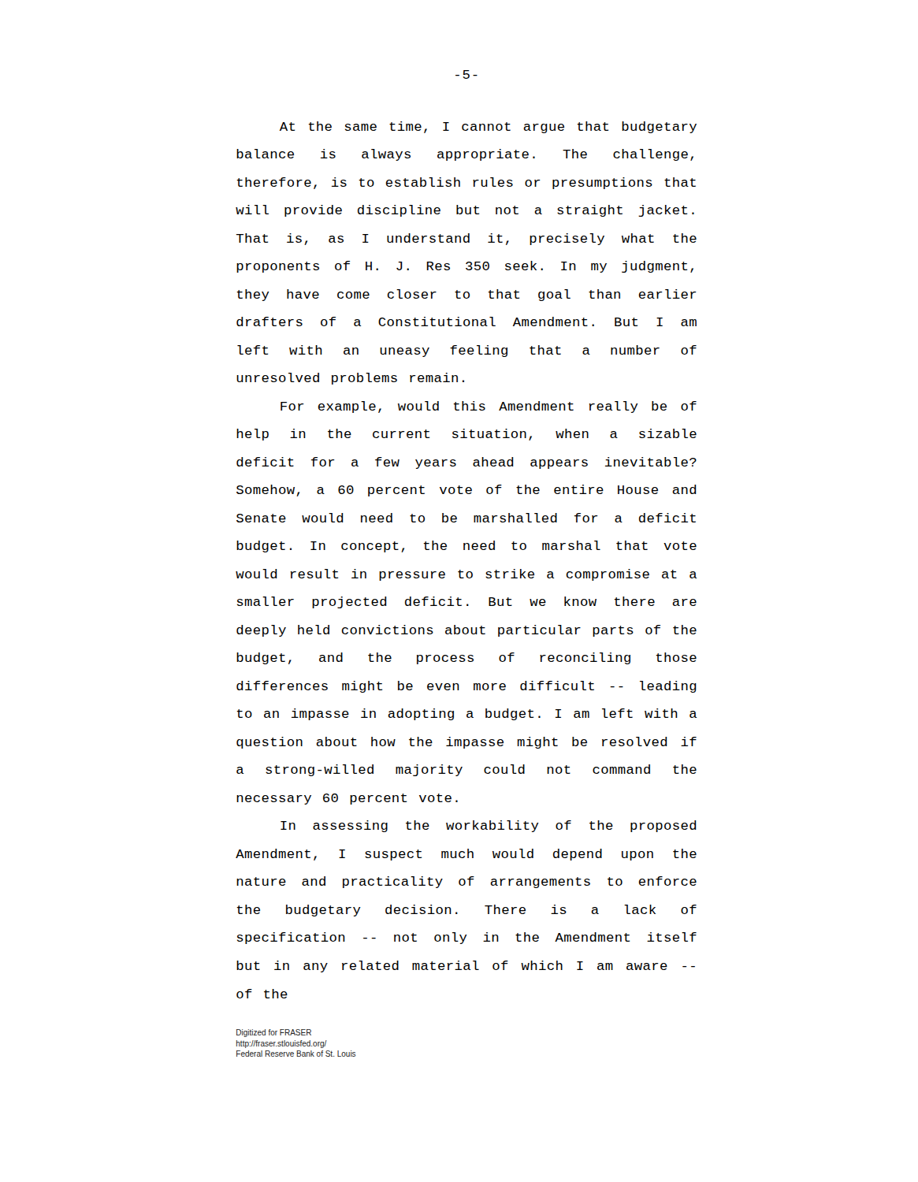-5-
At the same time, I cannot argue that budgetary balance is always appropriate. The challenge, therefore, is to establish rules or presumptions that will provide discipline but not a straight jacket. That is, as I understand it, precisely what the proponents of H. J. Res 350 seek. In my judgment, they have come closer to that goal than earlier drafters of a Constitutional Amendment. But I am left with an uneasy feeling that a number of unresolved problems remain.
For example, would this Amendment really be of help in the current situation, when a sizable deficit for a few years ahead appears inevitable? Somehow, a 60 percent vote of the entire House and Senate would need to be marshalled for a deficit budget. In concept, the need to marshal that vote would result in pressure to strike a compromise at a smaller projected deficit. But we know there are deeply held convictions about particular parts of the budget, and the process of reconciling those differences might be even more difficult -- leading to an impasse in adopting a budget. I am left with a question about how the impasse might be resolved if a strong-willed majority could not command the necessary 60 percent vote.
In assessing the workability of the proposed Amendment, I suspect much would depend upon the nature and practicality of arrangements to enforce the budgetary decision. There is a lack of specification -- not only in the Amendment itself but in any related material of which I am aware -- of the
Digitized for FRASER
http://fraser.stlouisfed.org/
Federal Reserve Bank of St. Louis